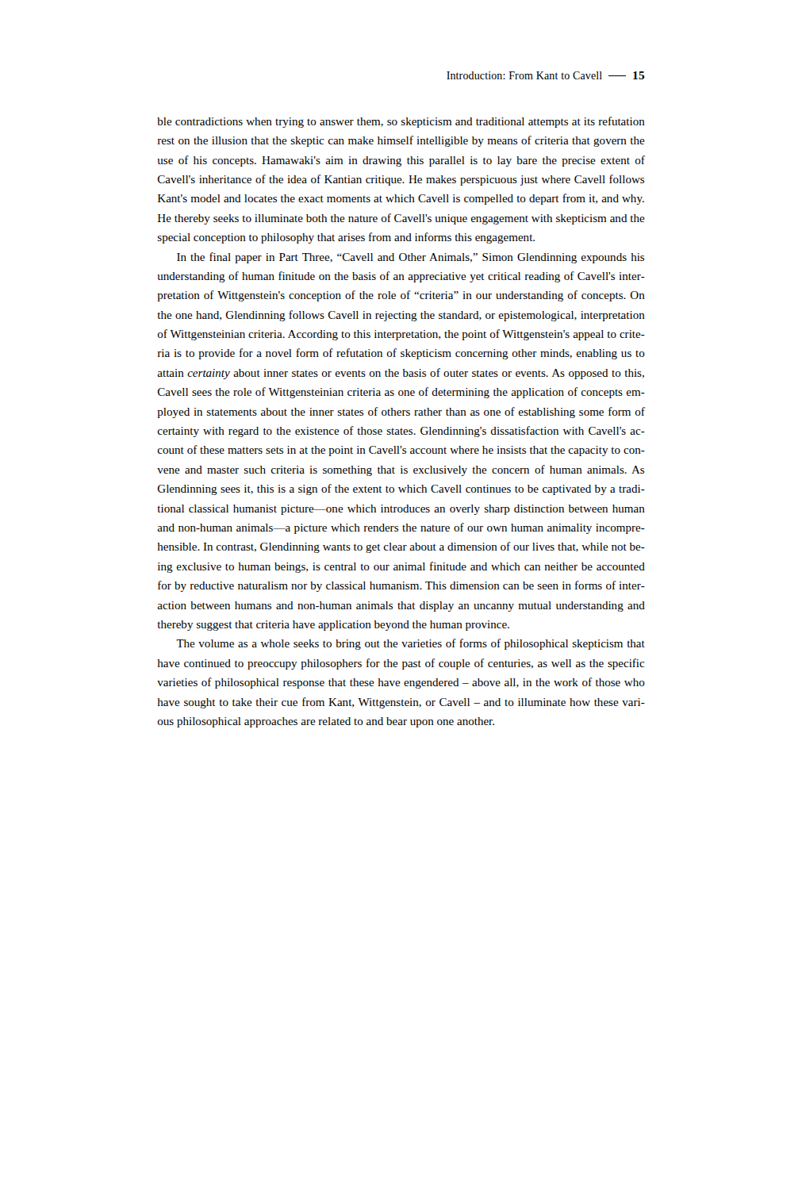Introduction: From Kant to Cavell 15
ble contradictions when trying to answer them, so skepticism and traditional attempts at its refutation rest on the illusion that the skeptic can make himself intelligible by means of criteria that govern the use of his concepts. Hamawaki's aim in drawing this parallel is to lay bare the precise extent of Cavell's inheritance of the idea of Kantian critique. He makes perspicuous just where Cavell follows Kant's model and locates the exact moments at which Cavell is compelled to depart from it, and why. He thereby seeks to illuminate both the nature of Cavell's unique engagement with skepticism and the special conception to philosophy that arises from and informs this engagement.
In the final paper in Part Three, “Cavell and Other Animals,” Simon Glendinning expounds his understanding of human finitude on the basis of an appreciative yet critical reading of Cavell's interpretation of Wittgenstein's conception of the role of “criteria” in our understanding of concepts. On the one hand, Glendinning follows Cavell in rejecting the standard, or epistemological, interpretation of Wittgensteinian criteria. According to this interpretation, the point of Wittgenstein's appeal to criteria is to provide for a novel form of refutation of skepticism concerning other minds, enabling us to attain certainty about inner states or events on the basis of outer states or events. As opposed to this, Cavell sees the role of Wittgensteinian criteria as one of determining the application of concepts employed in statements about the inner states of others rather than as one of establishing some form of certainty with regard to the existence of those states. Glendinning's dissatisfaction with Cavell's account of these matters sets in at the point in Cavell's account where he insists that the capacity to convene and master such criteria is something that is exclusively the concern of human animals. As Glendinning sees it, this is a sign of the extent to which Cavell continues to be captivated by a traditional classical humanist picture—one which introduces an overly sharp distinction between human and non-human animals—a picture which renders the nature of our own human animality incomprehensible. In contrast, Glendinning wants to get clear about a dimension of our lives that, while not being exclusive to human beings, is central to our animal finitude and which can neither be accounted for by reductive naturalism nor by classical humanism. This dimension can be seen in forms of interaction between humans and non-human animals that display an uncanny mutual understanding and thereby suggest that criteria have application beyond the human province.
The volume as a whole seeks to bring out the varieties of forms of philosophical skepticism that have continued to preoccupy philosophers for the past of couple of centuries, as well as the specific varieties of philosophical response that these have engendered – above all, in the work of those who have sought to take their cue from Kant, Wittgenstein, or Cavell – and to illuminate how these various philosophical approaches are related to and bear upon one another.